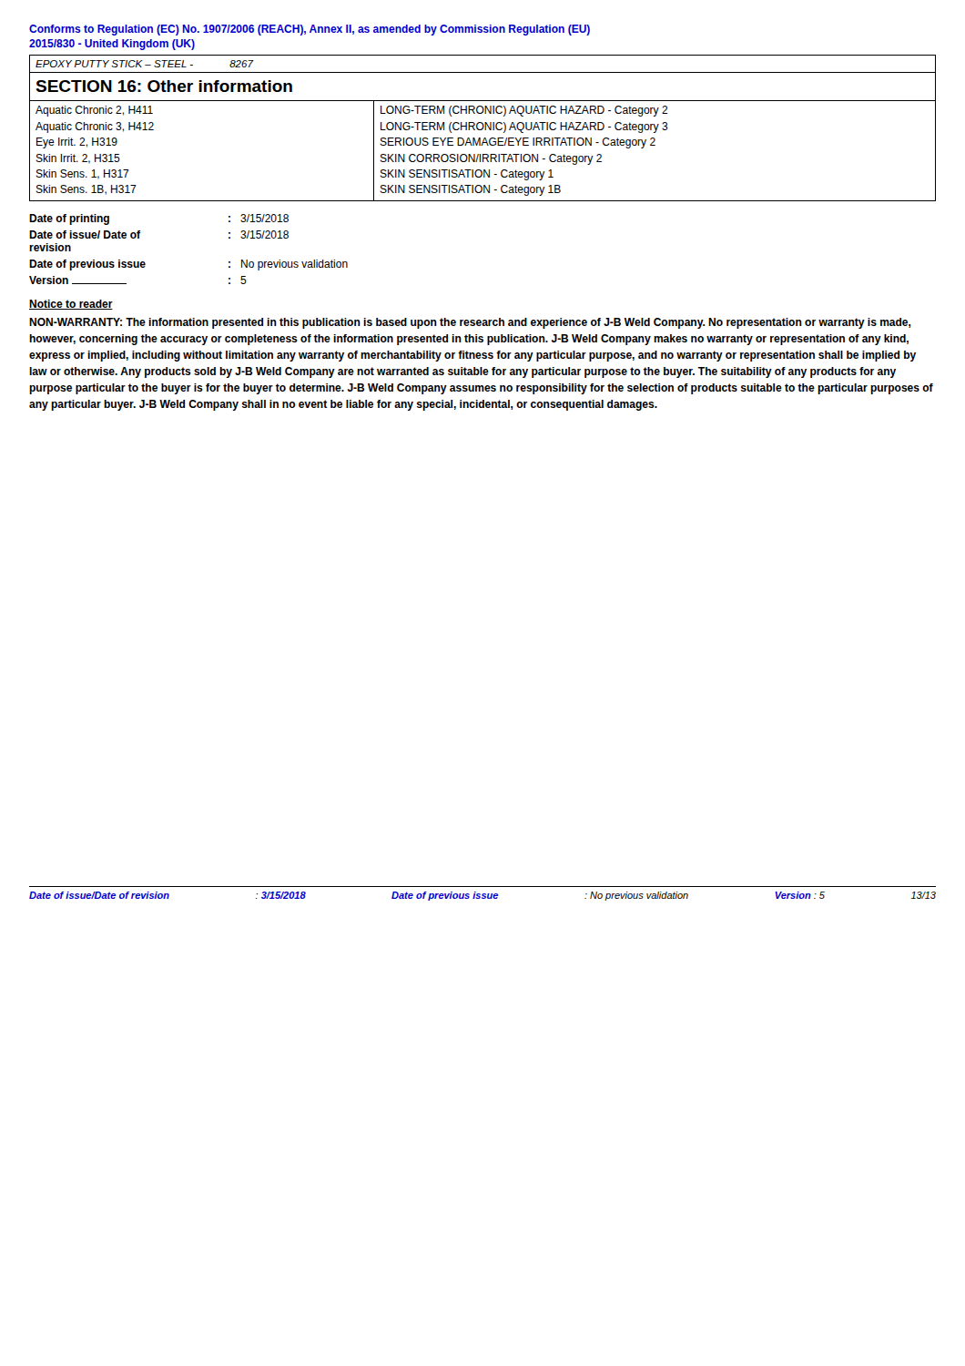Conforms to Regulation (EC) No. 1907/2006 (REACH), Annex II, as amended by Commission Regulation (EU)
2015/830 - United Kingdom (UK)
EPOXY PUTTY STICK – STEEL -8267
SECTION 16: Other information
| Aquatic Chronic 2, H411 Aquatic Chronic 3, H412 Eye Irrit. 2, H319 Skin Irrit. 2, H315 Skin Sens. 1, H317 Skin Sens. 1B, H317 | LONG-TERM (CHRONIC) AQUATIC HAZARD - Category 2 LONG-TERM (CHRONIC) AQUATIC HAZARD - Category 3 SERIOUS EYE DAMAGE/EYE IRRITATION - Category 2 SKIN CORROSION/IRRITATION - Category 2 SKIN SENSITISATION - Category 1 SKIN SENSITISATION - Category 1B |
| Date of printing | : | 3/15/2018 |
| Date of issue/ Date of revision | : | 3/15/2018 |
| Date of previous issue | : | No previous validation |
| Version | : | 5 |
Notice to reader
NON-WARRANTY: The information presented in this publication is based upon the research and experience of J-B Weld Company. No representation or warranty is made, however, concerning the accuracy or completeness of the information presented in this publication. J-B Weld Company makes no warranty or representation of any kind, express or implied, including without limitation any warranty of merchantability or fitness for any particular purpose, and no warranty or representation shall be implied by law or otherwise. Any products sold by J-B Weld Company are not warranted as suitable for any particular purpose to the buyer. The suitability of any products for any purpose particular to the buyer is for the buyer to determine. J-B Weld Company assumes no responsibility for the selection of products suitable to the particular purposes of any particular buyer. J-B Weld Company shall in no event be liable for any special, incidental, or consequential damages.
Date of issue/Date of revision : 3/15/2018 Date of previous issue : No previous validation Version : 5 13/13